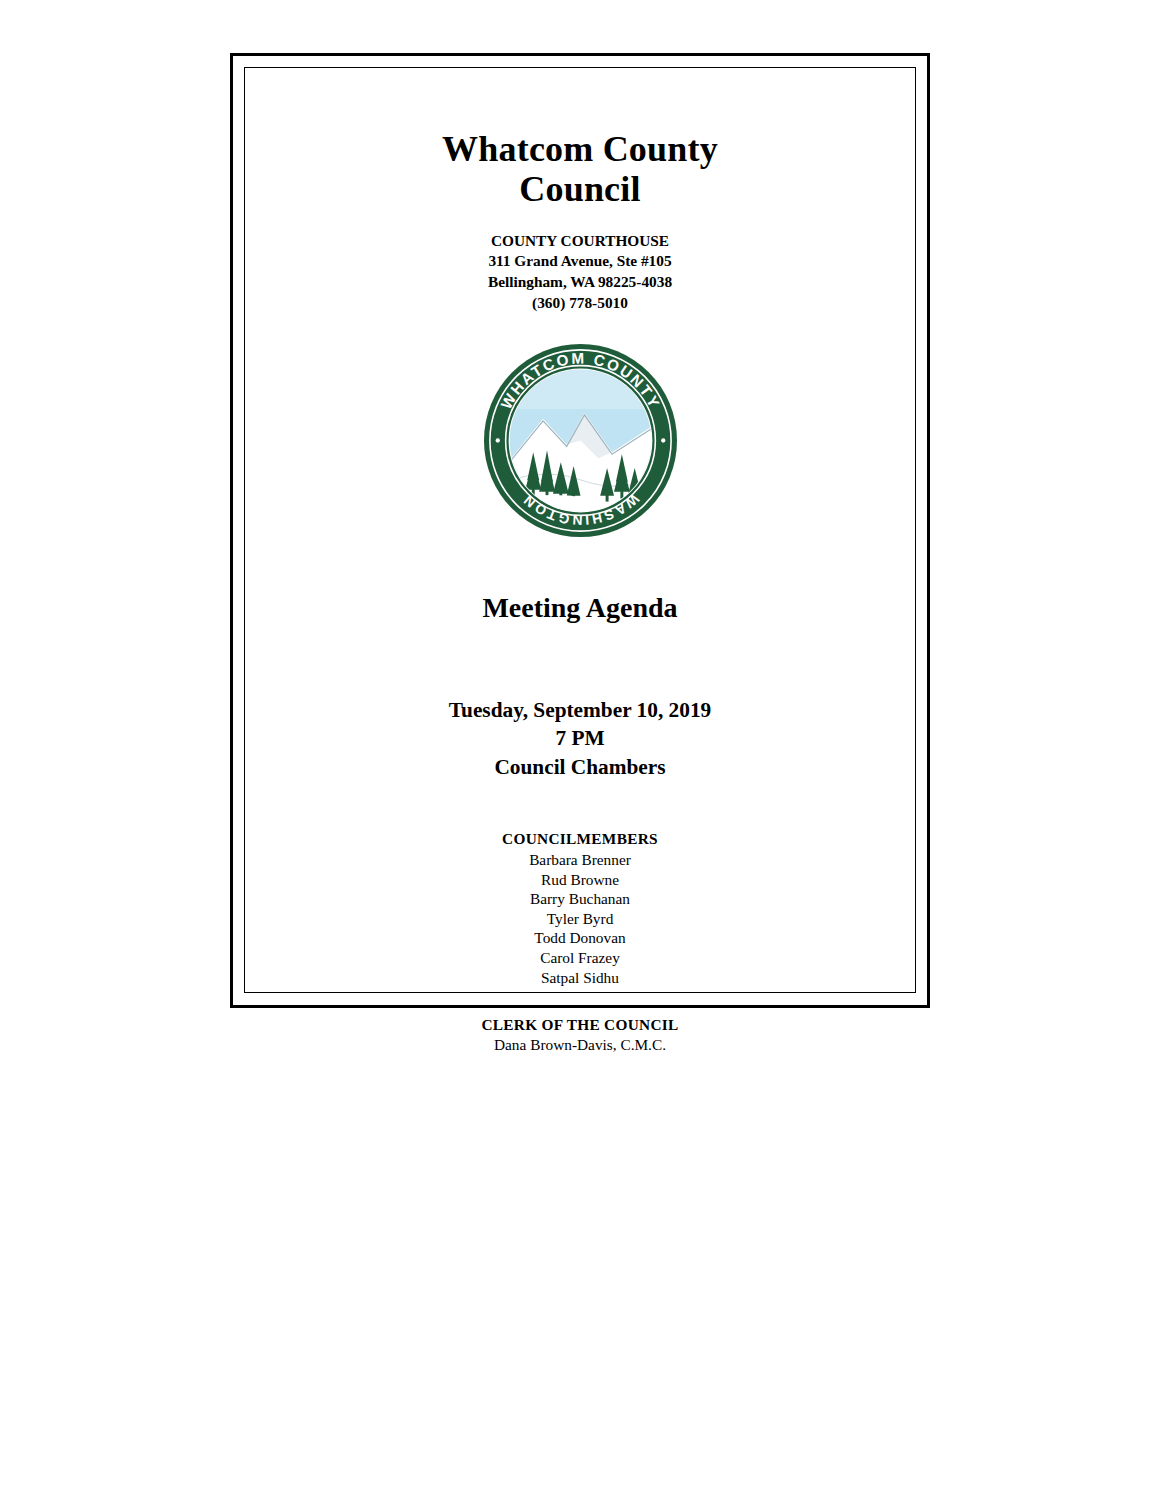Whatcom County
Council
COUNTY COURTHOUSE
311 Grand Avenue, Ste #105
Bellingham, WA 98225-4038
(360) 778-5010
WHATCOM COUNTY WASHINGTON
Meeting Agenda
Tuesday, September 10, 2019
7 PM
Council Chambers
COUNCILMEMBERS
Barbara Brenner
Rud Browne
Barry Buchanan
Tyler Byrd
Todd Donovan
Carol Frazey
Satpal Sidhu
CLERK OF THE COUNCIL
Dana Brown-Davis, C.M.C.